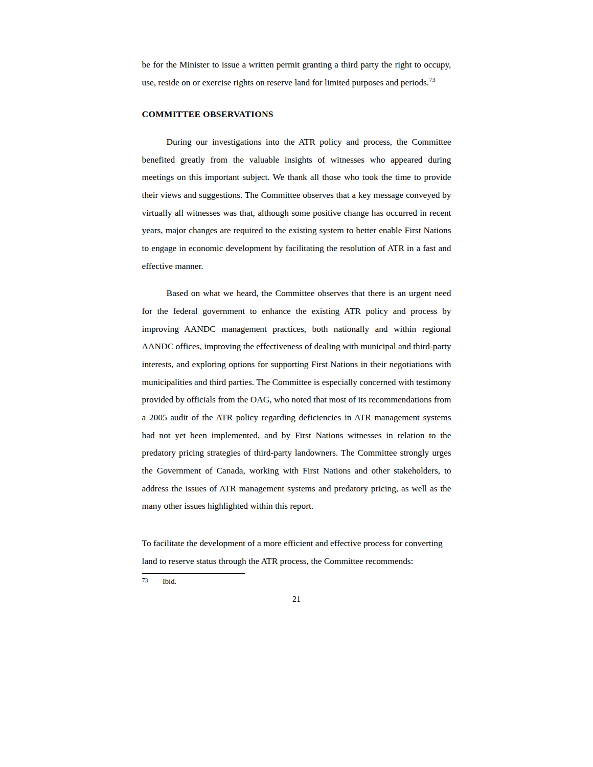be for the Minister to issue a written permit granting a third party the right to occupy, use, reside on or exercise rights on reserve land for limited purposes and periods.73
COMMITTEE OBSERVATIONS
During our investigations into the ATR policy and process, the Committee benefited greatly from the valuable insights of witnesses who appeared during meetings on this important subject. We thank all those who took the time to provide their views and suggestions. The Committee observes that a key message conveyed by virtually all witnesses was that, although some positive change has occurred in recent years, major changes are required to the existing system to better enable First Nations to engage in economic development by facilitating the resolution of ATR in a fast and effective manner.
Based on what we heard, the Committee observes that there is an urgent need for the federal government to enhance the existing ATR policy and process by improving AANDC management practices, both nationally and within regional AANDC offices, improving the effectiveness of dealing with municipal and third-party interests, and exploring options for supporting First Nations in their negotiations with municipalities and third parties. The Committee is especially concerned with testimony provided by officials from the OAG, who noted that most of its recommendations from a 2005 audit of the ATR policy regarding deficiencies in ATR management systems had not yet been implemented, and by First Nations witnesses in relation to the predatory pricing strategies of third-party landowners. The Committee strongly urges the Government of Canada, working with First Nations and other stakeholders, to address the issues of ATR management systems and predatory pricing, as well as the many other issues highlighted within this report.
To facilitate the development of a more efficient and effective process for converting land to reserve status through the ATR process, the Committee recommends:
73 Ibid.
21